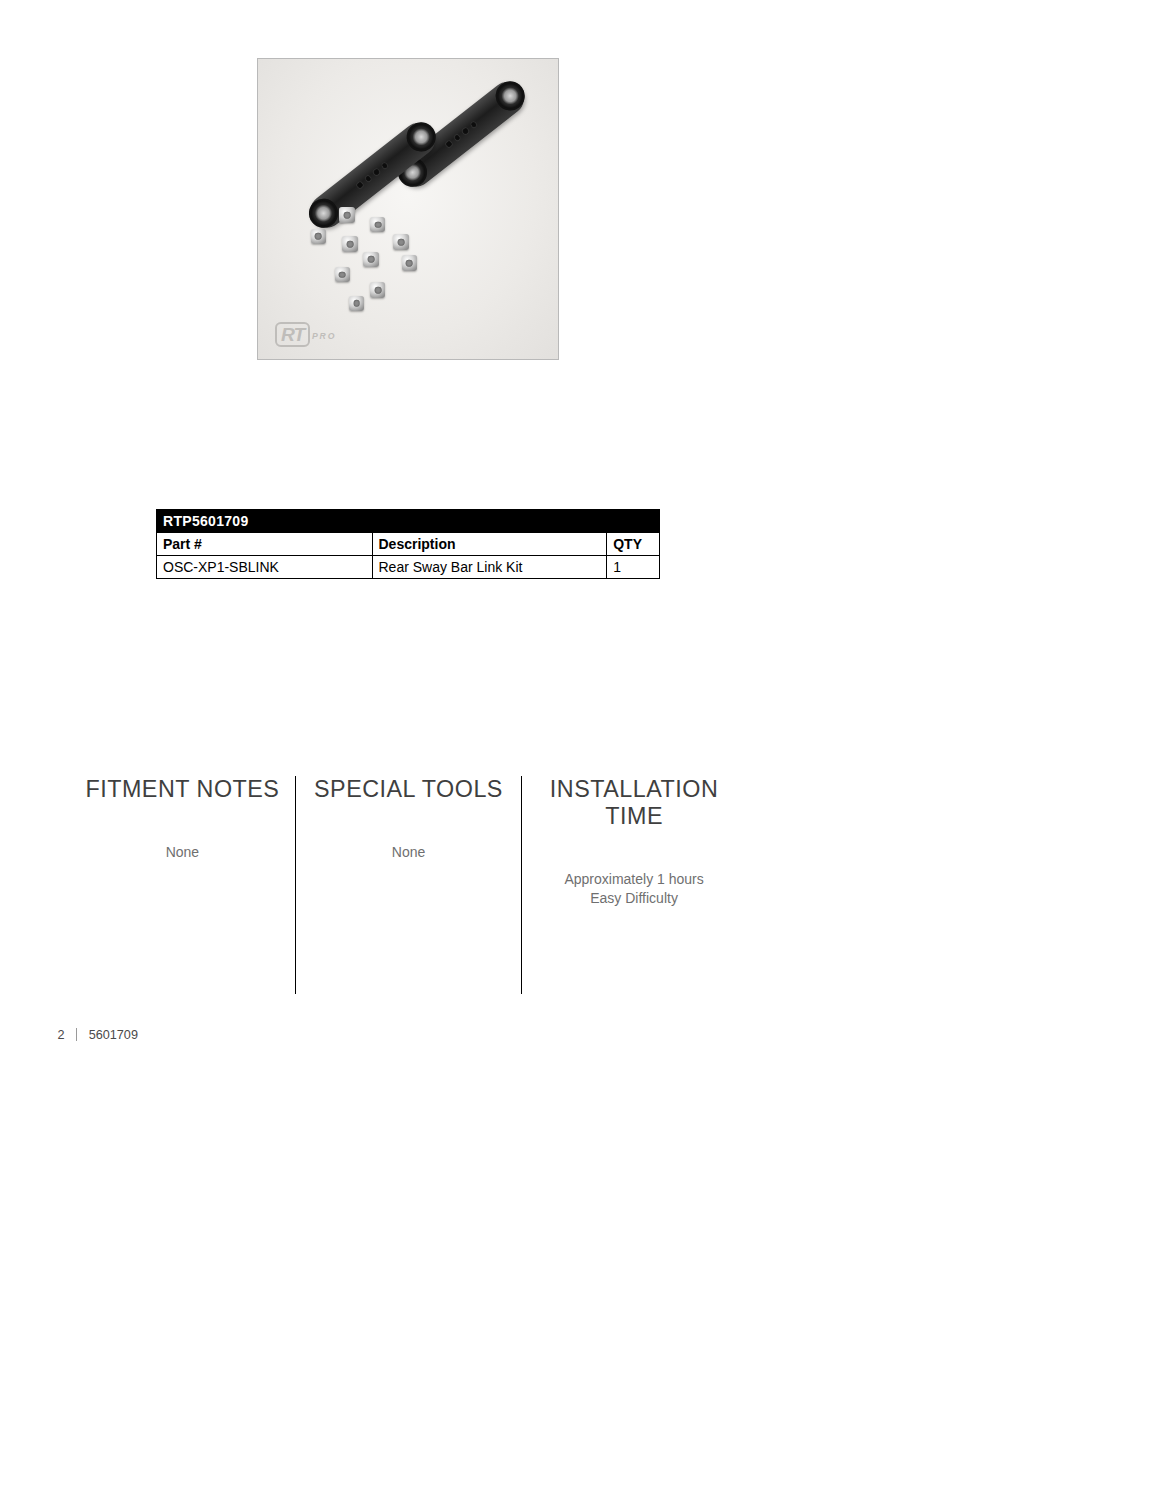RT PRO
| RTP5601709 |
| --- |
| Part # | Description | QTY |
| OSC-XP1-SBLINK | Rear Sway Bar Link Kit | 1 |
FITMENT NOTES
None
SPECIAL TOOLS
None
INSTALLATION TIME
Approximately 1 hours
Easy Difficulty
2 5601709